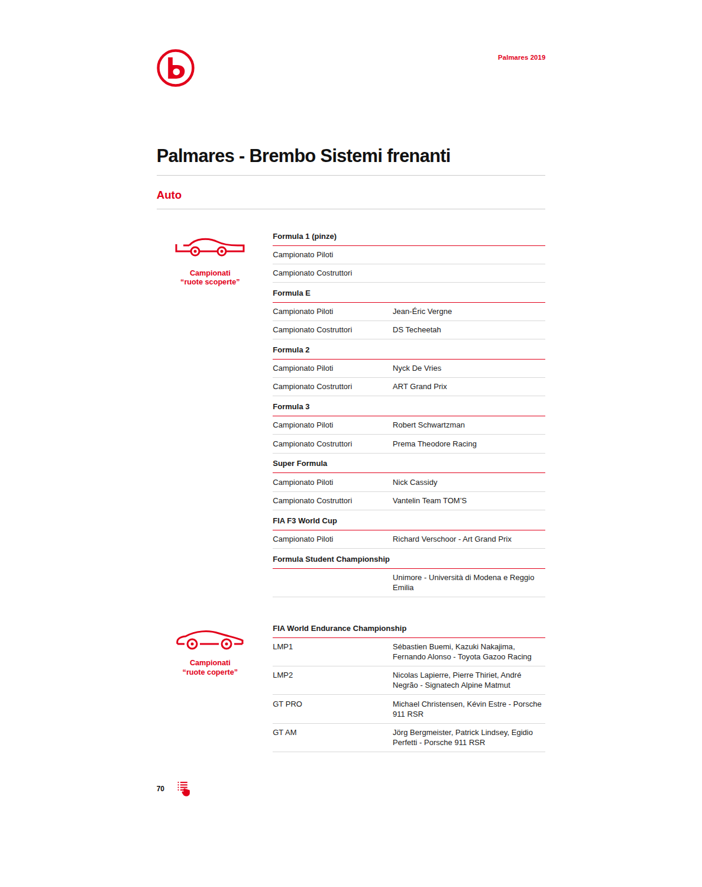Palmares 2019
Palmares - Brembo Sistemi frenanti
Auto
Campionati
“ruote scoperte”
| Formula 1 (pinze) |
| Campionato Piloti | |
| Campionato Costruttori | |
| Formula E |
| Campionato Piloti | Jean-Éric Vergne |
| Campionato Costruttori | DS Techeetah |
| Formula 2 |
| Campionato Piloti | Nyck De Vries |
| Campionato Costruttori | ART Grand Prix |
| Formula 3 |
| Campionato Piloti | Robert Schwartzman |
| Campionato Costruttori | Prema Theodore Racing |
| Super Formula |
| Campionato Piloti | Nick Cassidy |
| Campionato Costruttori | Vantelin Team TOM’S |
| FIA F3 World Cup |
| Campionato Piloti | Richard Verschoor - Art Grand Prix |
| Formula Student Championship |
| | Unimore - Università di Modena e Reggio Emilia |
Campionati
“ruote coperte”
| FIA World Endurance Championship |
| LMP1 | Sébastien Buemi, Kazuki Nakajima, Fernando Alonso - Toyota Gazoo Racing |
| LMP2 | Nicolas Lapierre, Pierre Thiriet, André Negrão - Signatech Alpine Matmut |
| GT PRO | Michael Christensen, Kévin Estre - Porsche 911 RSR |
| GT AM | Jörg Bergmeister, Patrick Lindsey, Egidio Perfetti - Porsche 911 RSR |
70